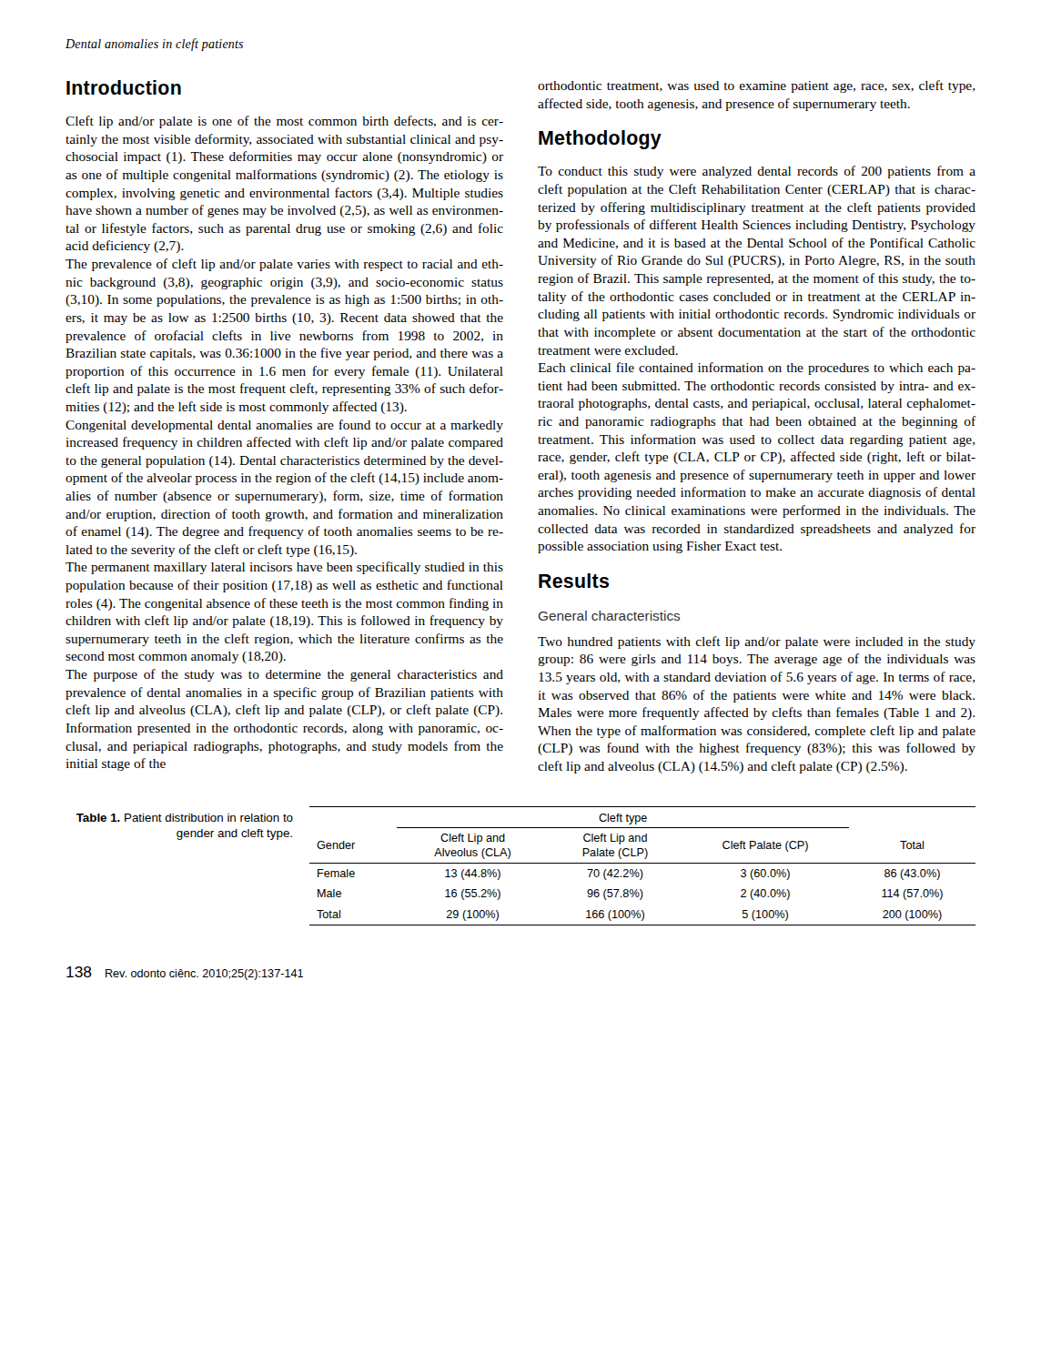Dental anomalies in cleft patients
Introduction
Cleft lip and/or palate is one of the most common birth defects, and is certainly the most visible deformity, associated with substantial clinical and psychosocial impact (1). These deformities may occur alone (nonsyndromic) or as one of multiple congenital malformations (syndromic) (2). The etiology is complex, involving genetic and environmental factors (3,4). Multiple studies have shown a number of genes may be involved (2,5), as well as environmental or lifestyle factors, such as parental drug use or smoking (2,6) and folic acid deficiency (2,7).
The prevalence of cleft lip and/or palate varies with respect to racial and ethnic background (3,8), geographic origin (3,9), and socio-economic status (3,10). In some populations, the prevalence is as high as 1:500 births; in others, it may be as low as 1:2500 births (10, 3). Recent data showed that the prevalence of orofacial clefts in live newborns from 1998 to 2002, in Brazilian state capitals, was 0.36:1000 in the five year period, and there was a proportion of this occurrence in 1.6 men for every female (11). Unilateral cleft lip and palate is the most frequent cleft, representing 33% of such deformities (12); and the left side is most commonly affected (13).
Congenital developmental dental anomalies are found to occur at a markedly increased frequency in children affected with cleft lip and/or palate compared to the general population (14). Dental characteristics determined by the development of the alveolar process in the region of the cleft (14,15) include anomalies of number (absence or supernumerary), form, size, time of formation and/or eruption, direction of tooth growth, and formation and mineralization of enamel (14). The degree and frequency of tooth anomalies seems to be related to the severity of the cleft or cleft type (16,15).
The permanent maxillary lateral incisors have been specifically studied in this population because of their position (17,18) as well as esthetic and functional roles (4). The congenital absence of these teeth is the most common finding in children with cleft lip and/or palate (18,19). This is followed in frequency by supernumerary teeth in the cleft region, which the literature confirms as the second most common anomaly (18,20).
The purpose of the study was to determine the general characteristics and prevalence of dental anomalies in a specific group of Brazilian patients with cleft lip and alveolus (CLA), cleft lip and palate (CLP), or cleft palate (CP). Information presented in the orthodontic records, along with panoramic, occlusal, and periapical radiographs, photographs, and study models from the initial stage of the
orthodontic treatment, was used to examine patient age, race, sex, cleft type, affected side, tooth agenesis, and presence of supernumerary teeth.
Methodology
To conduct this study were analyzed dental records of 200 patients from a cleft population at the Cleft Rehabilitation Center (CERLAP) that is characterized by offering multidisciplinary treatment at the cleft patients provided by professionals of different Health Sciences including Dentistry, Psychology and Medicine, and it is based at the Dental School of the Pontifical Catholic University of Rio Grande do Sul (PUCRS), in Porto Alegre, RS, in the south region of Brazil. This sample represented, at the moment of this study, the totality of the orthodontic cases concluded or in treatment at the CERLAP including all patients with initial orthodontic records. Syndromic individuals or that with incomplete or absent documentation at the start of the orthodontic treatment were excluded.
Each clinical file contained information on the procedures to which each patient had been submitted. The orthodontic records consisted by intra- and extraoral photographs, dental casts, and periapical, occlusal, lateral cephalometric and panoramic radiographs that had been obtained at the beginning of treatment. This information was used to collect data regarding patient age, race, gender, cleft type (CLA, CLP or CP), affected side (right, left or bilateral), tooth agenesis and presence of supernumerary teeth in upper and lower arches providing needed information to make an accurate diagnosis of dental anomalies. No clinical examinations were performed in the individuals. The collected data was recorded in standardized spreadsheets and analyzed for possible association using Fisher Exact test.
Results
General characteristics
Two hundred patients with cleft lip and/or palate were included in the study group: 86 were girls and 114 boys. The average age of the individuals was 13.5 years old, with a standard deviation of 5.6 years of age. In terms of race, it was observed that 86% of the patients were white and 14% were black. Males were more frequently affected by clefts than females (Table 1 and 2). When the type of malformation was considered, complete cleft lip and palate (CLP) was found with the highest frequency (83%); this was followed by cleft lip and alveolus (CLA) (14.5%) and cleft palate (CP) (2.5%).
Table 1. Patient distribution in relation to gender and cleft type.
| | Cleft type | |
| --- | --- | --- |
| Gender | Cleft Lip and Alveolus (CLA) | Cleft Lip and Palate (CLP) | Cleft Palate (CP) | Total |
| Female | 13 (44.8%) | 70 (42.2%) | 3 (60.0%) | 86 (43.0%) |
| Male | 16 (55.2%) | 96 (57.8%) | 2 (40.0%) | 114 (57.0%) |
| Total | 29 (100%) | 166 (100%) | 5 (100%) | 200 (100%) |
138 Rev. odonto ciênc. 2010;25(2):137-141